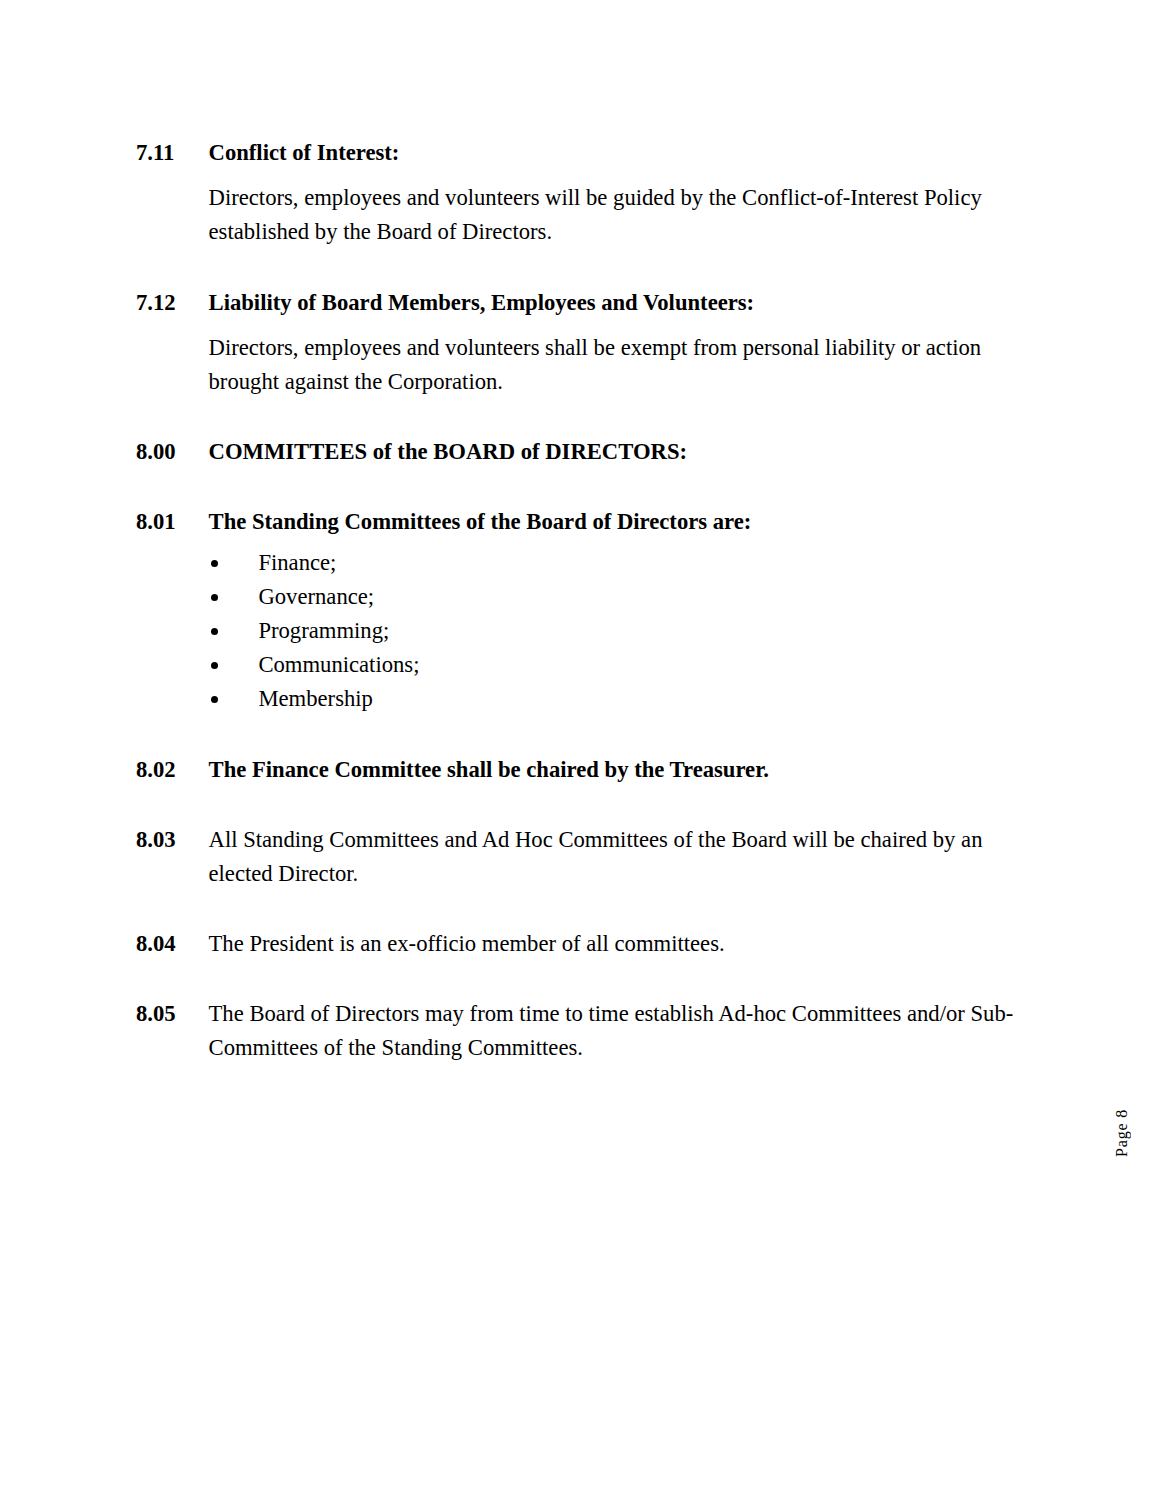7.11 Conflict of Interest:
Directors, employees and volunteers will be guided by the Conflict-of-Interest Policy established by the Board of Directors.
7.12 Liability of Board Members, Employees and Volunteers:
Directors, employees and volunteers shall be exempt from personal liability or action brought against the Corporation.
8.00 COMMITTEES of the BOARD of DIRECTORS:
8.01 The Standing Committees of the Board of Directors are:
Finance;
Governance;
Programming;
Communications;
Membership
8.02 The Finance Committee shall be chaired by the Treasurer.
8.03 All Standing Committees and Ad Hoc Committees of the Board will be chaired by an elected Director.
8.04 The President is an ex-officio member of all committees.
8.05 The Board of Directors may from time to time establish Ad-hoc Committees and/or Sub-Committees of the Standing Committees.
Page 8